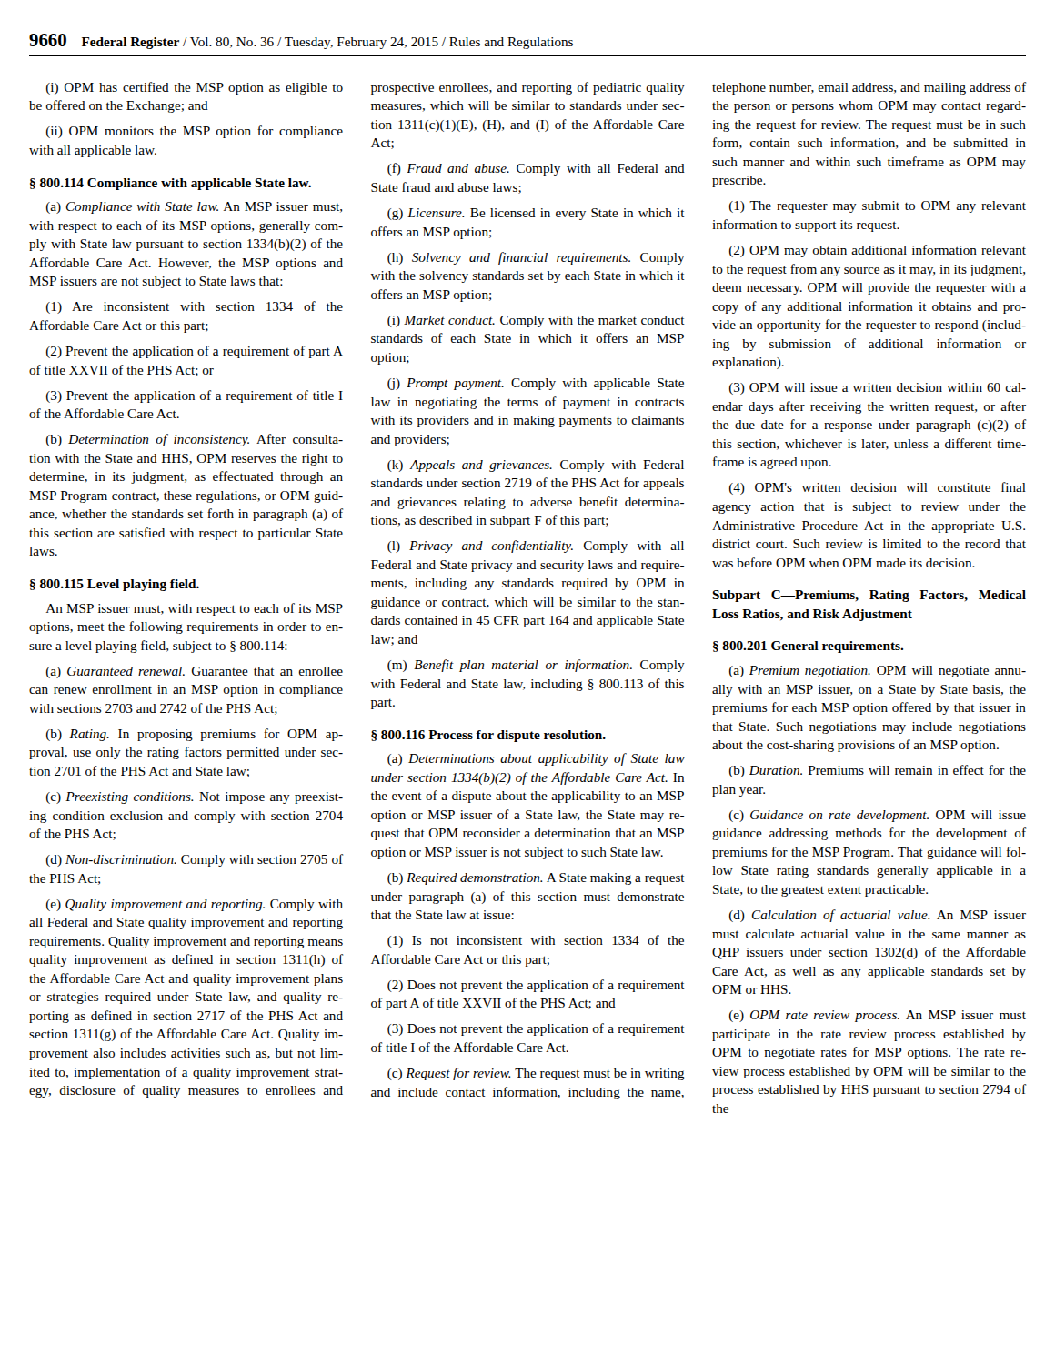9660 Federal Register / Vol. 80, No. 36 / Tuesday, February 24, 2015 / Rules and Regulations
(i) OPM has certified the MSP option as eligible to be offered on the Exchange; and
(ii) OPM monitors the MSP option for compliance with all applicable law.
§ 800.114 Compliance with applicable State law.
(a) Compliance with State law. An MSP issuer must, with respect to each of its MSP options, generally comply with State law pursuant to section 1334(b)(2) of the Affordable Care Act. However, the MSP options and MSP issuers are not subject to State laws that:
(1) Are inconsistent with section 1334 of the Affordable Care Act or this part;
(2) Prevent the application of a requirement of part A of title XXVII of the PHS Act; or
(3) Prevent the application of a requirement of title I of the Affordable Care Act.
(b) Determination of inconsistency. After consultation with the State and HHS, OPM reserves the right to determine, in its judgment, as effectuated through an MSP Program contract, these regulations, or OPM guidance, whether the standards set forth in paragraph (a) of this section are satisfied with respect to particular State laws.
§ 800.115 Level playing field.
An MSP issuer must, with respect to each of its MSP options, meet the following requirements in order to ensure a level playing field, subject to § 800.114:
(a) Guaranteed renewal. Guarantee that an enrollee can renew enrollment in an MSP option in compliance with sections 2703 and 2742 of the PHS Act;
(b) Rating. In proposing premiums for OPM approval, use only the rating factors permitted under section 2701 of the PHS Act and State law;
(c) Preexisting conditions. Not impose any preexisting condition exclusion and comply with section 2704 of the PHS Act;
(d) Non-discrimination. Comply with section 2705 of the PHS Act;
(e) Quality improvement and reporting. Comply with all Federal and State quality improvement and reporting requirements. Quality improvement and reporting means quality improvement as defined in section 1311(h) of the Affordable Care Act and quality improvement plans or strategies required under State law, and quality reporting as defined in section 2717 of the PHS Act and section 1311(g) of the Affordable Care Act. Quality improvement also includes activities such as, but not limited to, implementation of a quality improvement strategy, disclosure of quality measures to enrollees and prospective enrollees, and reporting of pediatric quality measures, which will be similar to standards under section 1311(c)(1)(E), (H), and (I) of the Affordable Care Act;
(f) Fraud and abuse. Comply with all Federal and State fraud and abuse laws;
(g) Licensure. Be licensed in every State in which it offers an MSP option;
(h) Solvency and financial requirements. Comply with the solvency standards set by each State in which it offers an MSP option;
(i) Market conduct. Comply with the market conduct standards of each State in which it offers an MSP option;
(j) Prompt payment. Comply with applicable State law in negotiating the terms of payment in contracts with its providers and in making payments to claimants and providers;
(k) Appeals and grievances. Comply with Federal standards under section 2719 of the PHS Act for appeals and grievances relating to adverse benefit determinations, as described in subpart F of this part;
(l) Privacy and confidentiality. Comply with all Federal and State privacy and security laws and requirements, including any standards required by OPM in guidance or contract, which will be similar to the standards contained in 45 CFR part 164 and applicable State law; and
(m) Benefit plan material or information. Comply with Federal and State law, including § 800.113 of this part.
§ 800.116 Process for dispute resolution.
(a) Determinations about applicability of State law under section 1334(b)(2) of the Affordable Care Act. In the event of a dispute about the applicability to an MSP option or MSP issuer of a State law, the State may request that OPM reconsider a determination that an MSP option or MSP issuer is not subject to such State law.
(b) Required demonstration. A State making a request under paragraph (a) of this section must demonstrate that the State law at issue:
(1) Is not inconsistent with section 1334 of the Affordable Care Act or this part;
(2) Does not prevent the application of a requirement of part A of title XXVII of the PHS Act; and
(3) Does not prevent the application of a requirement of title I of the Affordable Care Act.
(c) Request for review. The request must be in writing and include contact information, including the name, telephone number, email address, and mailing address of the person or persons whom OPM may contact regarding the request for review. The request must be in such form, contain such information, and be submitted in such manner and within such timeframe as OPM may prescribe.
(1) The requester may submit to OPM any relevant information to support its request.
(2) OPM may obtain additional information relevant to the request from any source as it may, in its judgment, deem necessary. OPM will provide the requester with a copy of any additional information it obtains and provide an opportunity for the requester to respond (including by submission of additional information or explanation).
(3) OPM will issue a written decision within 60 calendar days after receiving the written request, or after the due date for a response under paragraph (c)(2) of this section, whichever is later, unless a different timeframe is agreed upon.
(4) OPM's written decision will constitute final agency action that is subject to review under the Administrative Procedure Act in the appropriate U.S. district court. Such review is limited to the record that was before OPM when OPM made its decision.
Subpart C—Premiums, Rating Factors, Medical Loss Ratios, and Risk Adjustment
§ 800.201 General requirements.
(a) Premium negotiation. OPM will negotiate annually with an MSP issuer, on a State by State basis, the premiums for each MSP option offered by that issuer in that State. Such negotiations may include negotiations about the cost-sharing provisions of an MSP option.
(b) Duration. Premiums will remain in effect for the plan year.
(c) Guidance on rate development. OPM will issue guidance addressing methods for the development of premiums for the MSP Program. That guidance will follow State rating standards generally applicable in a State, to the greatest extent practicable.
(d) Calculation of actuarial value. An MSP issuer must calculate actuarial value in the same manner as QHP issuers under section 1302(d) of the Affordable Care Act, as well as any applicable standards set by OPM or HHS.
(e) OPM rate review process. An MSP issuer must participate in the rate review process established by OPM to negotiate rates for MSP options. The rate review process established by OPM will be similar to the process established by HHS pursuant to section 2794 of the